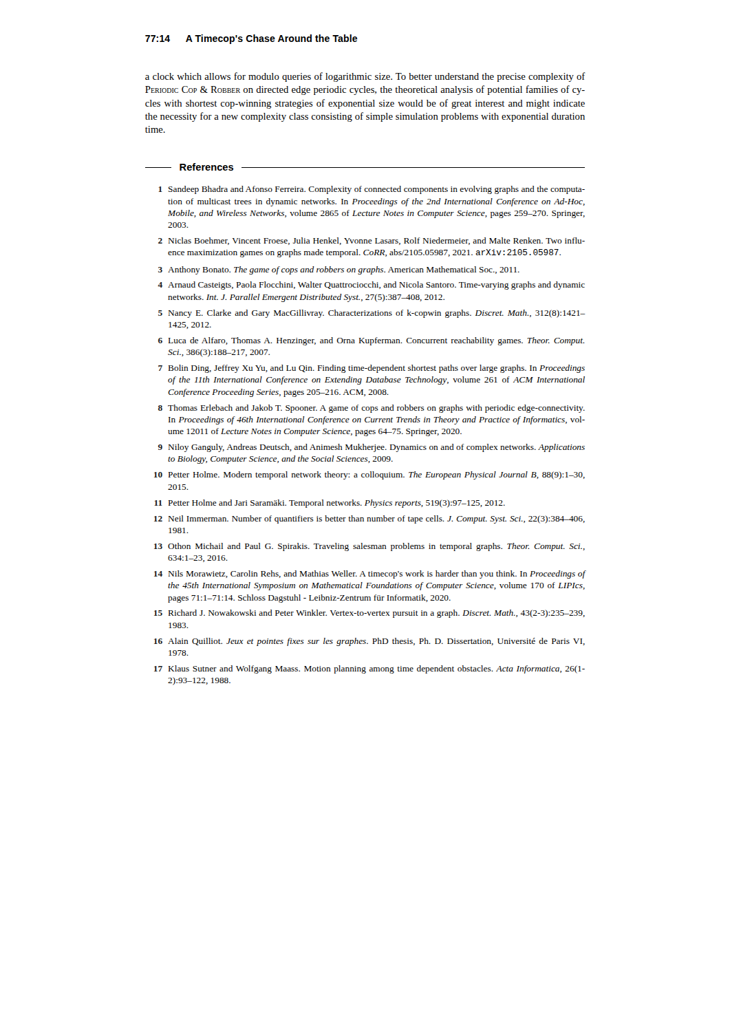77:14 A Timecop's Chase Around the Table
a clock which allows for modulo queries of logarithmic size. To better understand the precise complexity of Periodic Cop & Robber on directed edge periodic cycles, the theoretical analysis of potential families of cycles with shortest cop-winning strategies of exponential size would be of great interest and might indicate the necessity for a new complexity class consisting of simple simulation problems with exponential duration time.
References
Sandeep Bhadra and Afonso Ferreira. Complexity of connected components in evolving graphs and the computation of multicast trees in dynamic networks. In Proceedings of the 2nd International Conference on Ad-Hoc, Mobile, and Wireless Networks, volume 2865 of Lecture Notes in Computer Science, pages 259–270. Springer, 2003.
Niclas Boehmer, Vincent Froese, Julia Henkel, Yvonne Lasars, Rolf Niedermeier, and Malte Renken. Two influence maximization games on graphs made temporal. CoRR, abs/2105.05987, 2021. arXiv:2105.05987.
Anthony Bonato. The game of cops and robbers on graphs. American Mathematical Soc., 2011.
Arnaud Casteigts, Paola Flocchini, Walter Quattrociocchi, and Nicola Santoro. Time-varying graphs and dynamic networks. Int. J. Parallel Emergent Distributed Syst., 27(5):387–408, 2012.
Nancy E. Clarke and Gary MacGillivray. Characterizations of k-copwin graphs. Discret. Math., 312(8):1421–1425, 2012.
Luca de Alfaro, Thomas A. Henzinger, and Orna Kupferman. Concurrent reachability games. Theor. Comput. Sci., 386(3):188–217, 2007.
Bolin Ding, Jeffrey Xu Yu, and Lu Qin. Finding time-dependent shortest paths over large graphs. In Proceedings of the 11th International Conference on Extending Database Technology, volume 261 of ACM International Conference Proceeding Series, pages 205–216. ACM, 2008.
Thomas Erlebach and Jakob T. Spooner. A game of cops and robbers on graphs with periodic edge-connectivity. In Proceedings of 46th International Conference on Current Trends in Theory and Practice of Informatics, volume 12011 of Lecture Notes in Computer Science, pages 64–75. Springer, 2020.
Niloy Ganguly, Andreas Deutsch, and Animesh Mukherjee. Dynamics on and of complex networks. Applications to Biology, Computer Science, and the Social Sciences, 2009.
Petter Holme. Modern temporal network theory: a colloquium. The European Physical Journal B, 88(9):1–30, 2015.
Petter Holme and Jari Saramäki. Temporal networks. Physics reports, 519(3):97–125, 2012.
Neil Immerman. Number of quantifiers is better than number of tape cells. J. Comput. Syst. Sci., 22(3):384–406, 1981.
Othon Michail and Paul G. Spirakis. Traveling salesman problems in temporal graphs. Theor. Comput. Sci., 634:1–23, 2016.
Nils Morawietz, Carolin Rehs, and Mathias Weller. A timecop's work is harder than you think. In Proceedings of the 45th International Symposium on Mathematical Foundations of Computer Science, volume 170 of LIPIcs, pages 71:1–71:14. Schloss Dagstuhl - Leibniz-Zentrum für Informatik, 2020.
Richard J. Nowakowski and Peter Winkler. Vertex-to-vertex pursuit in a graph. Discret. Math., 43(2-3):235–239, 1983.
Alain Quilliot. Jeux et pointes fixes sur les graphes. PhD thesis, Ph. D. Dissertation, Université de Paris VI, 1978.
Klaus Sutner and Wolfgang Maass. Motion planning among time dependent obstacles. Acta Informatica, 26(1-2):93–122, 1988.